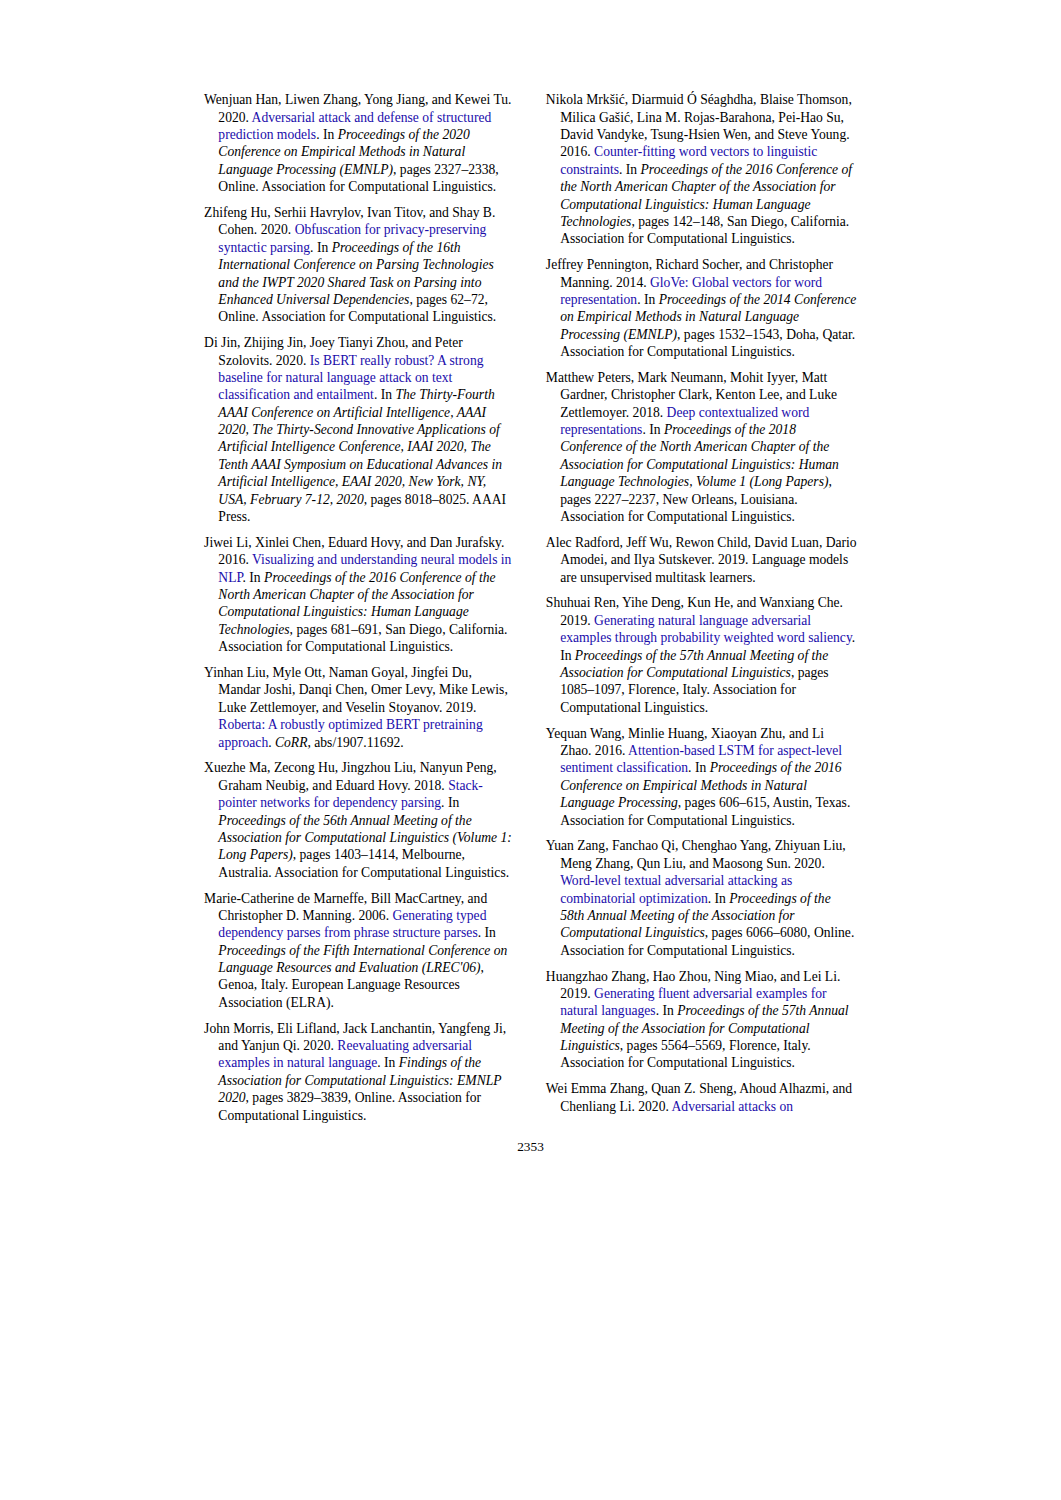Wenjuan Han, Liwen Zhang, Yong Jiang, and Kewei Tu. 2020. Adversarial attack and defense of structured prediction models. In Proceedings of the 2020 Conference on Empirical Methods in Natural Language Processing (EMNLP), pages 2327–2338, Online. Association for Computational Linguistics.
Zhifeng Hu, Serhii Havrylov, Ivan Titov, and Shay B. Cohen. 2020. Obfuscation for privacy-preserving syntactic parsing. In Proceedings of the 16th International Conference on Parsing Technologies and the IWPT 2020 Shared Task on Parsing into Enhanced Universal Dependencies, pages 62–72, Online. Association for Computational Linguistics.
Di Jin, Zhijing Jin, Joey Tianyi Zhou, and Peter Szolovits. 2020. Is BERT really robust? A strong baseline for natural language attack on text classification and entailment. In The Thirty-Fourth AAAI Conference on Artificial Intelligence, AAAI 2020, The Thirty-Second Innovative Applications of Artificial Intelligence Conference, IAAI 2020, The Tenth AAAI Symposium on Educational Advances in Artificial Intelligence, EAAI 2020, New York, NY, USA, February 7-12, 2020, pages 8018–8025. AAAI Press.
Jiwei Li, Xinlei Chen, Eduard Hovy, and Dan Jurafsky. 2016. Visualizing and understanding neural models in NLP. In Proceedings of the 2016 Conference of the North American Chapter of the Association for Computational Linguistics: Human Language Technologies, pages 681–691, San Diego, California. Association for Computational Linguistics.
Yinhan Liu, Myle Ott, Naman Goyal, Jingfei Du, Mandar Joshi, Danqi Chen, Omer Levy, Mike Lewis, Luke Zettlemoyer, and Veselin Stoyanov. 2019. Roberta: A robustly optimized BERT pretraining approach. CoRR, abs/1907.11692.
Xuezhe Ma, Zecong Hu, Jingzhou Liu, Nanyun Peng, Graham Neubig, and Eduard Hovy. 2018. Stack-pointer networks for dependency parsing. In Proceedings of the 56th Annual Meeting of the Association for Computational Linguistics (Volume 1: Long Papers), pages 1403–1414, Melbourne, Australia. Association for Computational Linguistics.
Marie-Catherine de Marneffe, Bill MacCartney, and Christopher D. Manning. 2006. Generating typed dependency parses from phrase structure parses. In Proceedings of the Fifth International Conference on Language Resources and Evaluation (LREC'06), Genoa, Italy. European Language Resources Association (ELRA).
John Morris, Eli Lifland, Jack Lanchantin, Yangfeng Ji, and Yanjun Qi. 2020. Reevaluating adversarial examples in natural language. In Findings of the Association for Computational Linguistics: EMNLP 2020, pages 3829–3839, Online. Association for Computational Linguistics.
Nikola Mrkšić, Diarmuid Ó Séaghdha, Blaise Thomson, Milica Gašić, Lina M. Rojas-Barahona, Pei-Hao Su, David Vandyke, Tsung-Hsien Wen, and Steve Young. 2016. Counter-fitting word vectors to linguistic constraints. In Proceedings of the 2016 Conference of the North American Chapter of the Association for Computational Linguistics: Human Language Technologies, pages 142–148, San Diego, California. Association for Computational Linguistics.
Jeffrey Pennington, Richard Socher, and Christopher Manning. 2014. GloVe: Global vectors for word representation. In Proceedings of the 2014 Conference on Empirical Methods in Natural Language Processing (EMNLP), pages 1532–1543, Doha, Qatar. Association for Computational Linguistics.
Matthew Peters, Mark Neumann, Mohit Iyyer, Matt Gardner, Christopher Clark, Kenton Lee, and Luke Zettlemoyer. 2018. Deep contextualized word representations. In Proceedings of the 2018 Conference of the North American Chapter of the Association for Computational Linguistics: Human Language Technologies, Volume 1 (Long Papers), pages 2227–2237, New Orleans, Louisiana. Association for Computational Linguistics.
Alec Radford, Jeff Wu, Rewon Child, David Luan, Dario Amodei, and Ilya Sutskever. 2019. Language models are unsupervised multitask learners.
Shuhuai Ren, Yihe Deng, Kun He, and Wanxiang Che. 2019. Generating natural language adversarial examples through probability weighted word saliency. In Proceedings of the 57th Annual Meeting of the Association for Computational Linguistics, pages 1085–1097, Florence, Italy. Association for Computational Linguistics.
Yequan Wang, Minlie Huang, Xiaoyan Zhu, and Li Zhao. 2016. Attention-based LSTM for aspect-level sentiment classification. In Proceedings of the 2016 Conference on Empirical Methods in Natural Language Processing, pages 606–615, Austin, Texas. Association for Computational Linguistics.
Yuan Zang, Fanchao Qi, Chenghao Yang, Zhiyuan Liu, Meng Zhang, Qun Liu, and Maosong Sun. 2020. Word-level textual adversarial attacking as combinatorial optimization. In Proceedings of the 58th Annual Meeting of the Association for Computational Linguistics, pages 6066–6080, Online. Association for Computational Linguistics.
Huangzhao Zhang, Hao Zhou, Ning Miao, and Lei Li. 2019. Generating fluent adversarial examples for natural languages. In Proceedings of the 57th Annual Meeting of the Association for Computational Linguistics, pages 5564–5569, Florence, Italy. Association for Computational Linguistics.
Wei Emma Zhang, Quan Z. Sheng, Ahoud Alhazmi, and Chenliang Li. 2020. Adversarial attacks on
2353